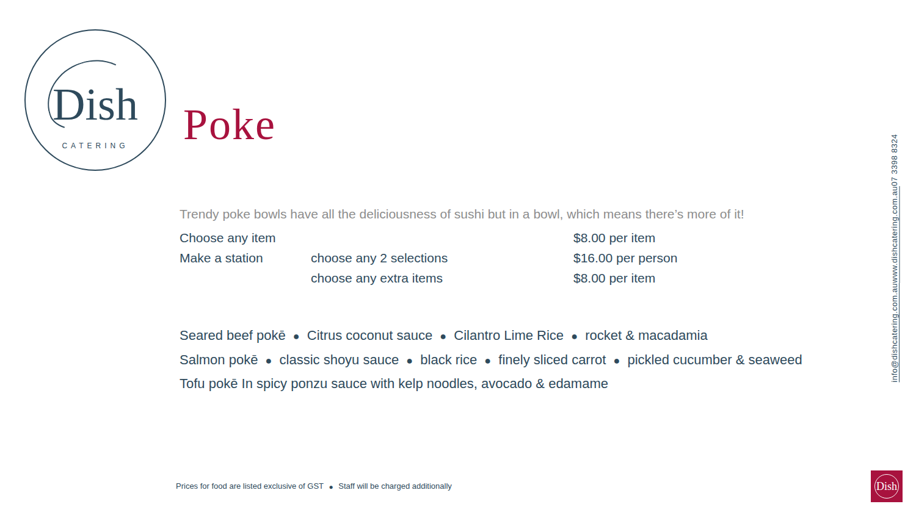Dish
CATERING
Poke
Trendy poke bowls have all the deliciousness of sushi but in a bowl, which means there’s more of it!
| Choose any item | | $8.00 per item |
| Make a station | choose any 2 selections | $16.00 per person |
| | choose any extra items | $8.00 per item |
Seared beef pokē ● Citrus coconut sauce ● Cilantro Lime Rice ● rocket & macadamia
Salmon pokē ● classic shoyu sauce ● black rice ● finely sliced carrot ● pickled cucumber & seaweed
Tofu pokē In spicy ponzu sauce with kelp noodles, avocado & edamame
Prices for food are listed exclusive of GST ● Staff will be charged additionally
info@dishcatering.com.au www.dishcatering.com.au 07 3398 8324
Dish